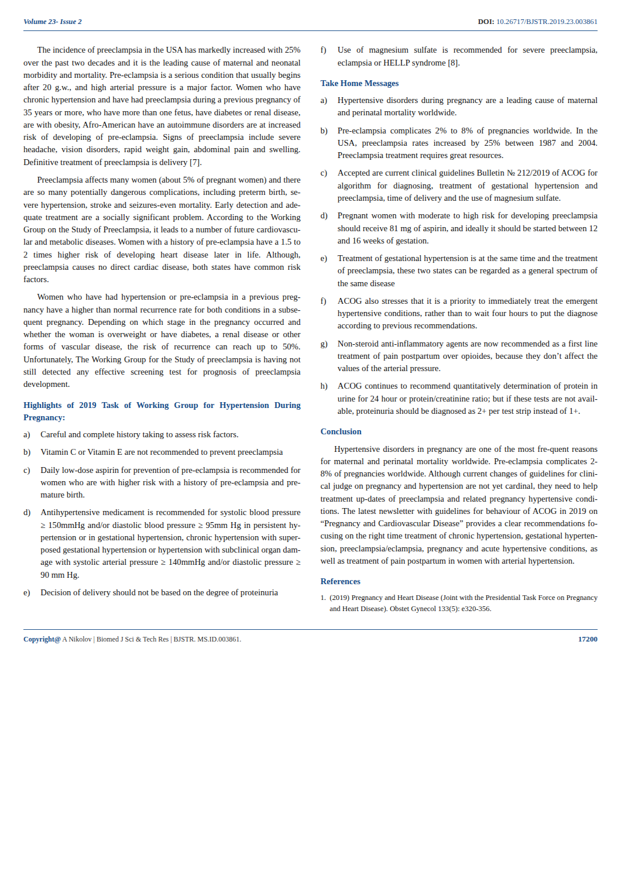Volume 23- Issue 2
DOI: 10.26717/BJSTR.2019.23.003861
The incidence of preeclampsia in the USA has markedly increased with 25% over the past two decades and it is the leading cause of maternal and neonatal morbidity and mortality. Pre-eclampsia is a serious condition that usually begins after 20 g.w., and high arterial pressure is a major factor. Women who have chronic hypertension and have had preeclampsia during a previous pregnancy of 35 years or more, who have more than one fetus, have diabetes or renal disease, are with obesity, Afro-American have an autoimmune disorders are at increased risk of developing of pre-eclampsia. Signs of preeclampsia include severe headache, vision disorders, rapid weight gain, abdominal pain and swelling. Definitive treatment of preeclampsia is delivery [7].
Preeclampsia affects many women (about 5% of pregnant women) and there are so many potentially dangerous complications, including preterm birth, severe hypertension, stroke and seizures-even mortality. Early detection and adequate treatment are a socially significant problem. According to the Working Group on the Study of Preeclampsia, it leads to a number of future cardiovascular and metabolic diseases. Women with a history of pre-eclampsia have a 1.5 to 2 times higher risk of developing heart disease later in life. Although, preeclampsia causes no direct cardiac disease, both states have common risk factors.
Women who have had hypertension or pre-eclampsia in a previous pregnancy have a higher than normal recurrence rate for both conditions in a subsequent pregnancy. Depending on which stage in the pregnancy occurred and whether the woman is overweight or have diabetes, a renal disease or other forms of vascular disease, the risk of recurrence can reach up to 50%. Unfortunately, The Working Group for the Study of preeclampsia is having not still detected any effective screening test for prognosis of preeclampsia development.
Highlights of 2019 Task of Working Group for Hypertension During Pregnancy:
a) Careful and complete history taking to assess risk factors.
b) Vitamin C or Vitamin E are not recommended to prevent preeclampsia
c) Daily low-dose aspirin for prevention of pre-eclampsia is recommended for women who are with higher risk with a history of pre-eclampsia and premature birth.
d) Antihypertensive medicament is recommended for systolic blood pressure ≥ 150mmHg and/or diastolic blood pressure ≥ 95mm Hg in persistent hypertension or in gestational hypertension, chronic hypertension with superposed gestational hypertension or hypertension with subclinical organ damage with systolic arterial pressure ≥ 140mmHg and/or diastolic pressure ≥ 90 mm Hg.
e) Decision of delivery should not be based on the degree of proteinuria
f) Use of magnesium sulfate is recommended for severe preeclampsia, eclampsia or HELLP syndrome [8].
Take Home Messages
a) Hypertensive disorders during pregnancy are a leading cause of maternal and perinatal mortality worldwide.
b) Pre-eclampsia complicates 2% to 8% of pregnancies worldwide. In the USA, preeclampsia rates increased by 25% between 1987 and 2004. Preeclampsia treatment requires great resources.
c) Accepted are current clinical guidelines Bulletin № 212/2019 of ACOG for algorithm for diagnosing, treatment of gestational hypertension and preeclampsia, time of delivery and the use of magnesium sulfate.
d) Pregnant women with moderate to high risk for developing preeclampsia should receive 81 mg of aspirin, and ideally it should be started between 12 and 16 weeks of gestation.
e) Treatment of gestational hypertension is at the same time and the treatment of preeclampsia, these two states can be regarded as a general spectrum of the same disease
f) ACOG also stresses that it is a priority to immediately treat the emergent hypertensive conditions, rather than to wait four hours to put the diagnose according to previous recommendations.
g) Non-steroid anti-inflammatory agents are now recommended as a first line treatment of pain postpartum over opioides, because they don’t affect the values of the arterial pressure.
h) ACOG continues to recommend quantitatively determination of protein in urine for 24 hour or protein/creatinine ratio; but if these tests are not available, proteinuria should be diagnosed as 2+ per test strip instead of 1+.
Conclusion
Hypertensive disorders in pregnancy are one of the most fre-quent reasons for maternal and perinatal mortality worldwide. Pre-eclampsia complicates 2-8% of pregnancies worldwide. Although current changes of guidelines for clinical judge on pregnancy and hypertension are not yet cardinal, they need to help treatment up-dates of preeclampsia and related pregnancy hypertensive condi-tions. The latest newsletter with guidelines for behaviour of ACOG in 2019 on “Pregnancy and Cardiovascular Disease” provides a clear recommendations focusing on the right time treatment of chronic hypertension, gestational hypertension, preeclampsia/eclampsia, pregnancy and acute hypertensive conditions, as well as treatment of pain postpartum in women with arterial hypertension.
References
1.(2019) Pregnancy and Heart Disease (Joint with the Presidential Task Force on Pregnancy and Heart Disease). Obstet Gynecol 133(5): e320-356.
Copyright@ A Nikolov | Biomed J Sci & Tech Res | BJSTR. MS.ID.003861.
17200